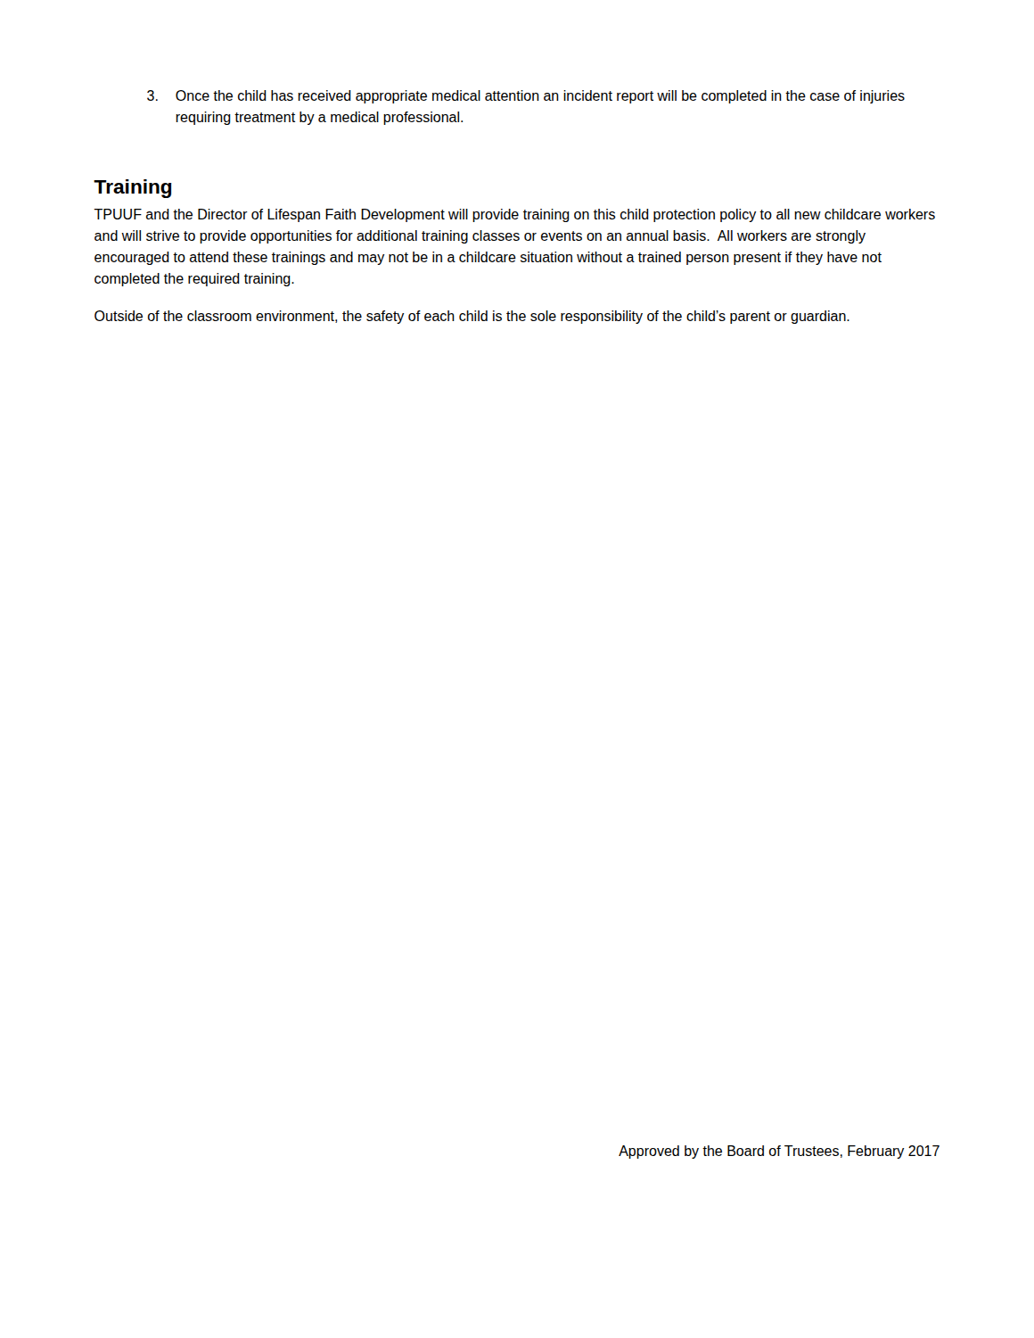Once the child has received appropriate medical attention an incident report will be completed in the case of injuries requiring treatment by a medical professional.
Training
TPUUF and the Director of Lifespan Faith Development will provide training on this child protection policy to all new childcare workers and will strive to provide opportunities for additional training classes or events on an annual basis. All workers are strongly encouraged to attend these trainings and may not be in a childcare situation without a trained person present if they have not completed the required training.
Outside of the classroom environment, the safety of each child is the sole responsibility of the child’s parent or guardian.
Approved by the Board of Trustees, February 2017